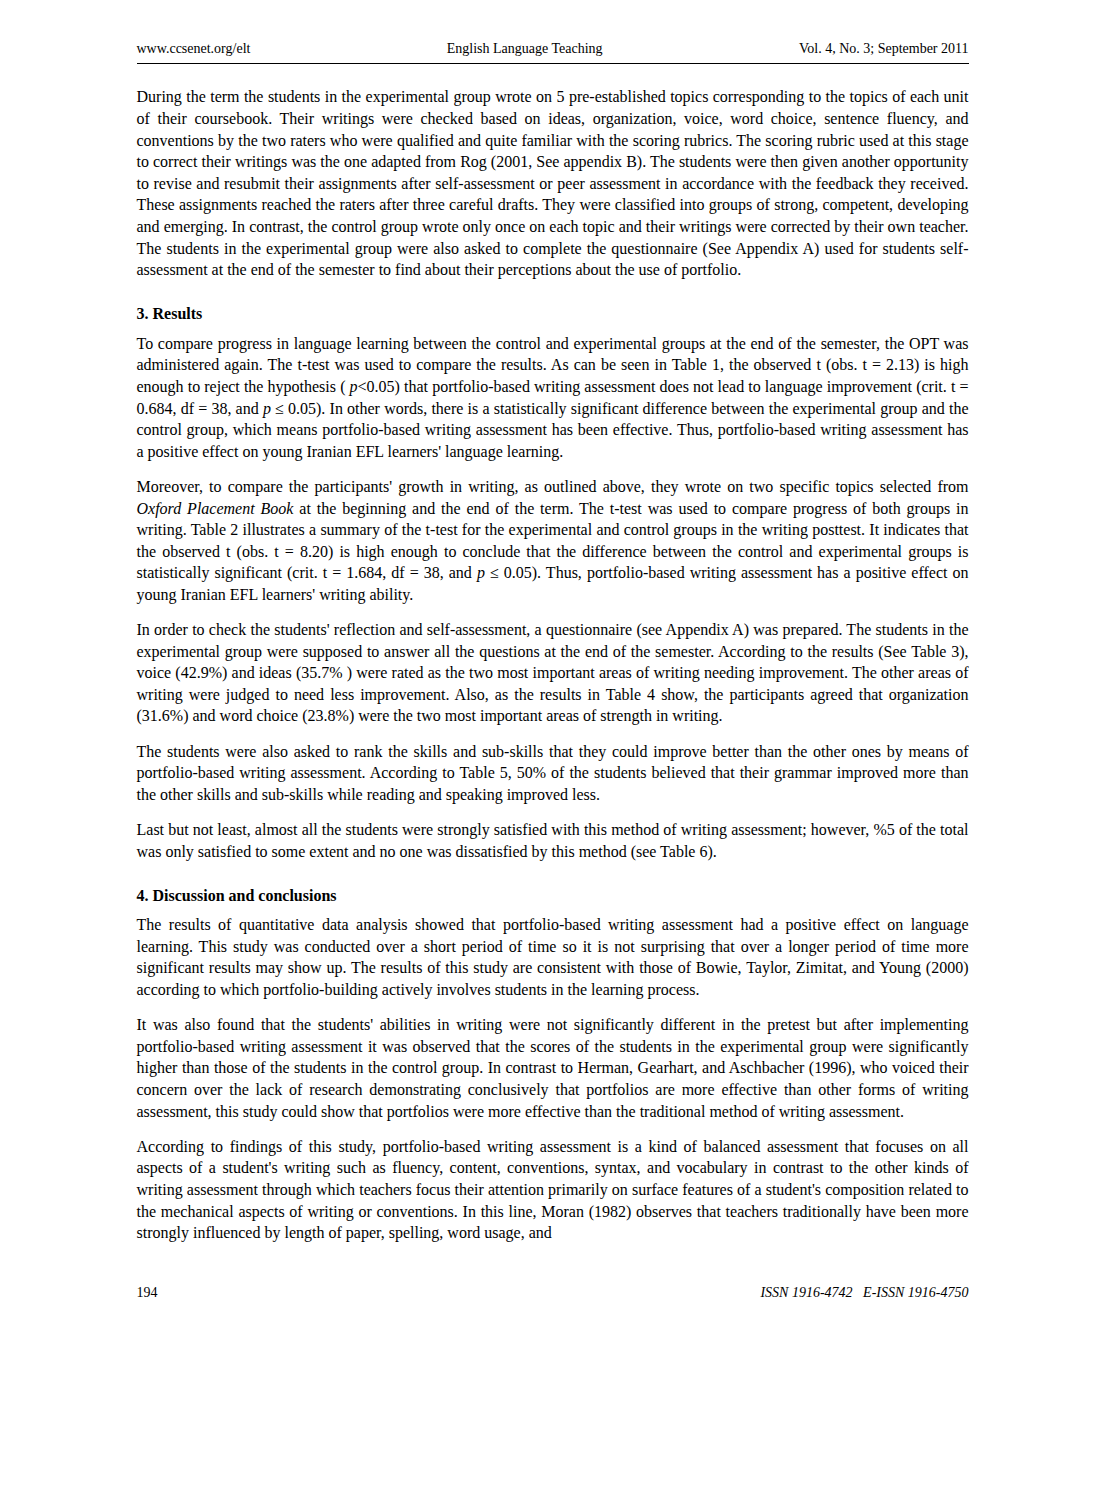www.ccsenet.org/elt English Language Teaching Vol. 4, No. 3; September 2011
During the term the students in the experimental group wrote on 5 pre-established topics corresponding to the topics of each unit of their coursebook. Their writings were checked based on ideas, organization, voice, word choice, sentence fluency, and conventions by the two raters who were qualified and quite familiar with the scoring rubrics. The scoring rubric used at this stage to correct their writings was the one adapted from Rog (2001, See appendix B). The students were then given another opportunity to revise and resubmit their assignments after self-assessment or peer assessment in accordance with the feedback they received. These assignments reached the raters after three careful drafts. They were classified into groups of strong, competent, developing and emerging. In contrast, the control group wrote only once on each topic and their writings were corrected by their own teacher. The students in the experimental group were also asked to complete the questionnaire (See Appendix A) used for students self-assessment at the end of the semester to find about their perceptions about the use of portfolio.
3. Results
To compare progress in language learning between the control and experimental groups at the end of the semester, the OPT was administered again. The t-test was used to compare the results. As can be seen in Table 1, the observed t (obs. t = 2.13) is high enough to reject the hypothesis ( p<0.05) that portfolio-based writing assessment does not lead to language improvement (crit. t = 0.684, df = 38, and p ≤ 0.05). In other words, there is a statistically significant difference between the experimental group and the control group, which means portfolio-based writing assessment has been effective. Thus, portfolio-based writing assessment has a positive effect on young Iranian EFL learners' language learning.
Moreover, to compare the participants' growth in writing, as outlined above, they wrote on two specific topics selected from Oxford Placement Book at the beginning and the end of the term. The t-test was used to compare progress of both groups in writing. Table 2 illustrates a summary of the t-test for the experimental and control groups in the writing posttest. It indicates that the observed t (obs. t = 8.20) is high enough to conclude that the difference between the control and experimental groups is statistically significant (crit. t = 1.684, df = 38, and p ≤ 0.05). Thus, portfolio-based writing assessment has a positive effect on young Iranian EFL learners' writing ability.
In order to check the students' reflection and self-assessment, a questionnaire (see Appendix A) was prepared. The students in the experimental group were supposed to answer all the questions at the end of the semester. According to the results (See Table 3), voice (42.9%) and ideas (35.7% ) were rated as the two most important areas of writing needing improvement. The other areas of writing were judged to need less improvement. Also, as the results in Table 4 show, the participants agreed that organization (31.6%) and word choice (23.8%) were the two most important areas of strength in writing.
The students were also asked to rank the skills and sub-skills that they could improve better than the other ones by means of portfolio-based writing assessment. According to Table 5, 50% of the students believed that their grammar improved more than the other skills and sub-skills while reading and speaking improved less.
Last but not least, almost all the students were strongly satisfied with this method of writing assessment; however, %5 of the total was only satisfied to some extent and no one was dissatisfied by this method (see Table 6).
4. Discussion and conclusions
The results of quantitative data analysis showed that portfolio-based writing assessment had a positive effect on language learning. This study was conducted over a short period of time so it is not surprising that over a longer period of time more significant results may show up. The results of this study are consistent with those of Bowie, Taylor, Zimitat, and Young (2000) according to which portfolio-building actively involves students in the learning process.
It was also found that the students' abilities in writing were not significantly different in the pretest but after implementing portfolio-based writing assessment it was observed that the scores of the students in the experimental group were significantly higher than those of the students in the control group. In contrast to Herman, Gearhart, and Aschbacher (1996), who voiced their concern over the lack of research demonstrating conclusively that portfolios are more effective than other forms of writing assessment, this study could show that portfolios were more effective than the traditional method of writing assessment.
According to findings of this study, portfolio-based writing assessment is a kind of balanced assessment that focuses on all aspects of a student's writing such as fluency, content, conventions, syntax, and vocabulary in contrast to the other kinds of writing assessment through which teachers focus their attention primarily on surface features of a student's composition related to the mechanical aspects of writing or conventions. In this line, Moran (1982) observes that teachers traditionally have been more strongly influenced by length of paper, spelling, word usage, and
194 ISSN 1916-4742 E-ISSN 1916-4750